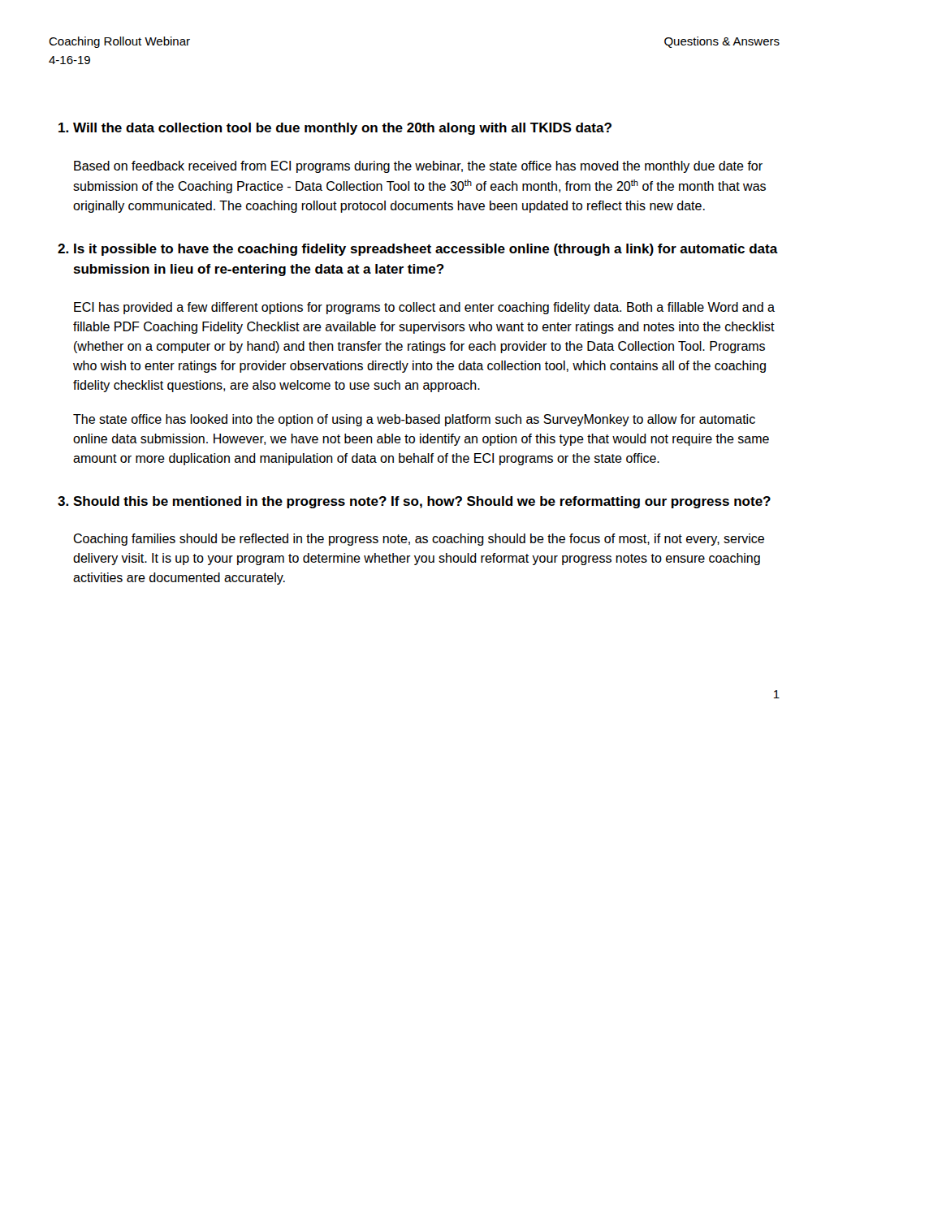Coaching Rollout Webinar
4-16-19
Questions & Answers
Will the data collection tool be due monthly on the 20th along with all TKIDS data?
Based on feedback received from ECI programs during the webinar, the state office has moved the monthly due date for submission of the Coaching Practice - Data Collection Tool to the 30th of each month, from the 20th of the month that was originally communicated. The coaching rollout protocol documents have been updated to reflect this new date.
Is it possible to have the coaching fidelity spreadsheet accessible online (through a link) for automatic data submission in lieu of re-entering the data at a later time?
ECI has provided a few different options for programs to collect and enter coaching fidelity data. Both a fillable Word and a fillable PDF Coaching Fidelity Checklist are available for supervisors who want to enter ratings and notes into the checklist (whether on a computer or by hand) and then transfer the ratings for each provider to the Data Collection Tool. Programs who wish to enter ratings for provider observations directly into the data collection tool, which contains all of the coaching fidelity checklist questions, are also welcome to use such an approach.
The state office has looked into the option of using a web-based platform such as SurveyMonkey to allow for automatic online data submission. However, we have not been able to identify an option of this type that would not require the same amount or more duplication and manipulation of data on behalf of the ECI programs or the state office.
Should this be mentioned in the progress note? If so, how? Should we be reformatting our progress note?
Coaching families should be reflected in the progress note, as coaching should be the focus of most, if not every, service delivery visit. It is up to your program to determine whether you should reformat your progress notes to ensure coaching activities are documented accurately.
1